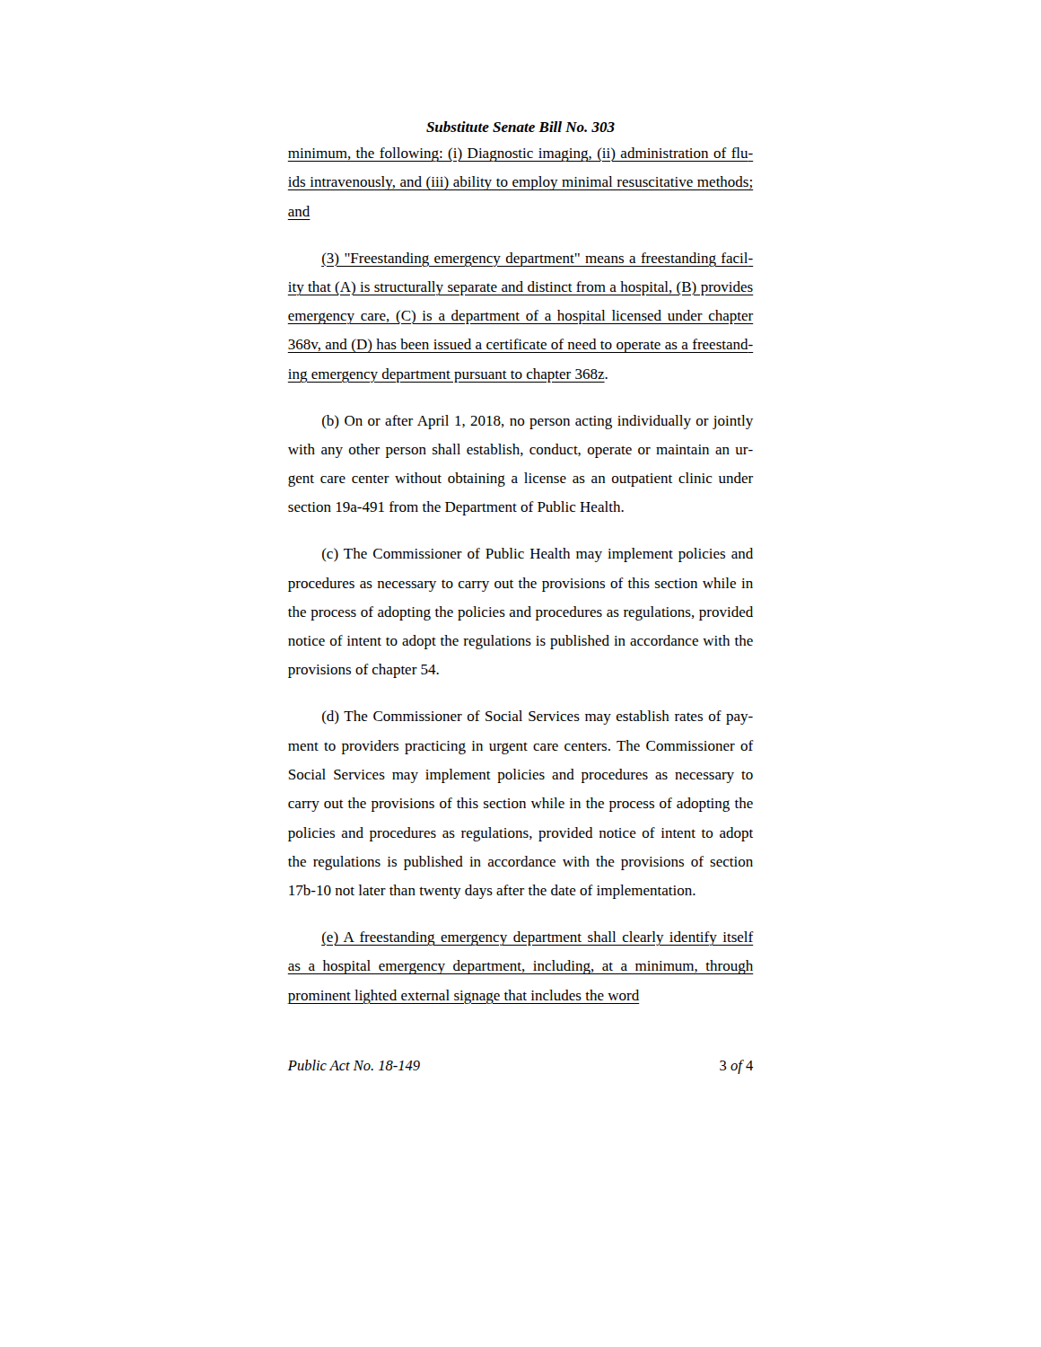Substitute Senate Bill No. 303
minimum, the following: (i) Diagnostic imaging, (ii) administration of fluids intravenously, and (iii) ability to employ minimal resuscitative methods; and
(3) "Freestanding emergency department" means a freestanding facility that (A) is structurally separate and distinct from a hospital, (B) provides emergency care, (C) is a department of a hospital licensed under chapter 368v, and (D) has been issued a certificate of need to operate as a freestanding emergency department pursuant to chapter 368z.
(b) On or after April 1, 2018, no person acting individually or jointly with any other person shall establish, conduct, operate or maintain an urgent care center without obtaining a license as an outpatient clinic under section 19a-491 from the Department of Public Health.
(c) The Commissioner of Public Health may implement policies and procedures as necessary to carry out the provisions of this section while in the process of adopting the policies and procedures as regulations, provided notice of intent to adopt the regulations is published in accordance with the provisions of chapter 54.
(d) The Commissioner of Social Services may establish rates of payment to providers practicing in urgent care centers. The Commissioner of Social Services may implement policies and procedures as necessary to carry out the provisions of this section while in the process of adopting the policies and procedures as regulations, provided notice of intent to adopt the regulations is published in accordance with the provisions of section 17b-10 not later than twenty days after the date of implementation.
(e) A freestanding emergency department shall clearly identify itself as a hospital emergency department, including, at a minimum, through prominent lighted external signage that includes the word
Public Act No. 18-149
3 of 4